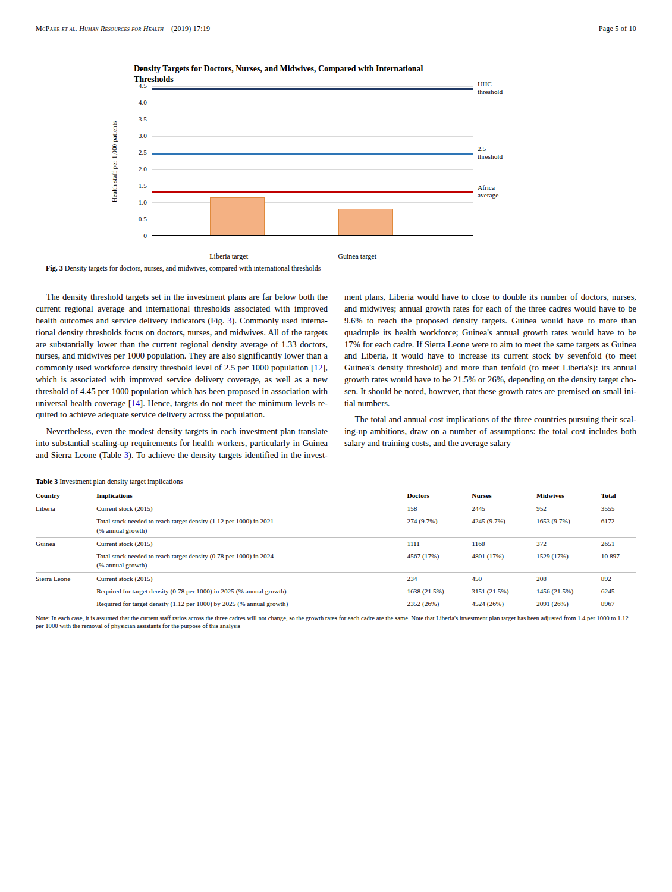McPake et al. Human Resources for Health (2019) 17:19
Page 5 of 10
Density Targets for Doctors, Nurses, and Midwives, Compared with International Thresholds
Health staff per 1,000 patients
5.0 4.5 4.0 3.5 3.0 2.5 2.0 1.5 1.0 0.5 0
UHC
threshold
2.5
threshold
Africa
average
Liberia target Guinea target
Fig. 3 Density targets for doctors, nurses, and midwives, compared with international thresholds
The density threshold targets set in the investment plans are far below both the current regional average and international thresholds associated with improved health outcomes and service delivery indicators (Fig. 3). Commonly used international density thresholds focus on doctors, nurses, and midwives. All of the targets are substantially lower than the current regional density average of 1.33 doctors, nurses, and midwives per 1000 population. They are also significantly lower than a commonly used workforce density threshold level of 2.5 per 1000 population [12], which is associated with improved service delivery coverage, as well as a new threshold of 4.45 per 1000 population which has been proposed in association with universal health coverage [14]. Hence, targets do not meet the minimum levels required to achieve adequate service delivery across the population.
Nevertheless, even the modest density targets in each investment plan translate into substantial scaling-up requirements for health workers, particularly in Guinea and Sierra Leone (Table 3). To achieve the density targets identified in the investment plans, Liberia would have to close to double its number of doctors, nurses, and midwives; annual growth rates for each of the three cadres would have to be 9.6% to reach the proposed density targets. Guinea would have to more than quadruple its health workforce; Guinea's annual growth rates would have to be 17% for each cadre. If Sierra Leone were to aim to meet the same targets as Guinea and Liberia, it would have to increase its current stock by sevenfold (to meet Guinea's density threshold) and more than tenfold (to meet Liberia's): its annual growth rates would have to be 21.5% or 26%, depending on the density target chosen. It should be noted, however, that these growth rates are premised on small initial numbers.
The total and annual cost implications of the three countries pursuing their scaling-up ambitions, draw on a number of assumptions: the total cost includes both salary and training costs, and the average salary
Table 3 Investment plan density target implications
| Country | Implications | Doctors | Nurses | Midwives | Total |
| --- | --- | --- | --- | --- | --- |
| Liberia | Current stock (2015) | 158 | 2445 | 952 | 3555 |
| | Total stock needed to reach target density (1.12 per 1000) in 2021 (% annual growth) | 274 (9.7%) | 4245 (9.7%) | 1653 (9.7%) | 6172 |
| Guinea | Current stock (2015) | 1111 | 1168 | 372 | 2651 |
| | Total stock needed to reach target density (0.78 per 1000) in 2024 (% annual growth) | 4567 (17%) | 4801 (17%) | 1529 (17%) | 10 897 |
| Sierra Leone | Current stock (2015) | 234 | 450 | 208 | 892 |
| | Required for target density (0.78 per 1000) in 2025 (% annual growth) | 1638 (21.5%) | 3151 (21.5%) | 1456 (21.5%) | 6245 |
| | Required for target density (1.12 per 1000) by 2025 (% annual growth) | 2352 (26%) | 4524 (26%) | 2091 (26%) | 8967 |
Note: In each case, it is assumed that the current staff ratios across the three cadres will not change, so the growth rates for each cadre are the same. Note that Liberia's investment plan target has been adjusted from 1.4 per 1000 to 1.12 per 1000 with the removal of physician assistants for the purpose of this analysis